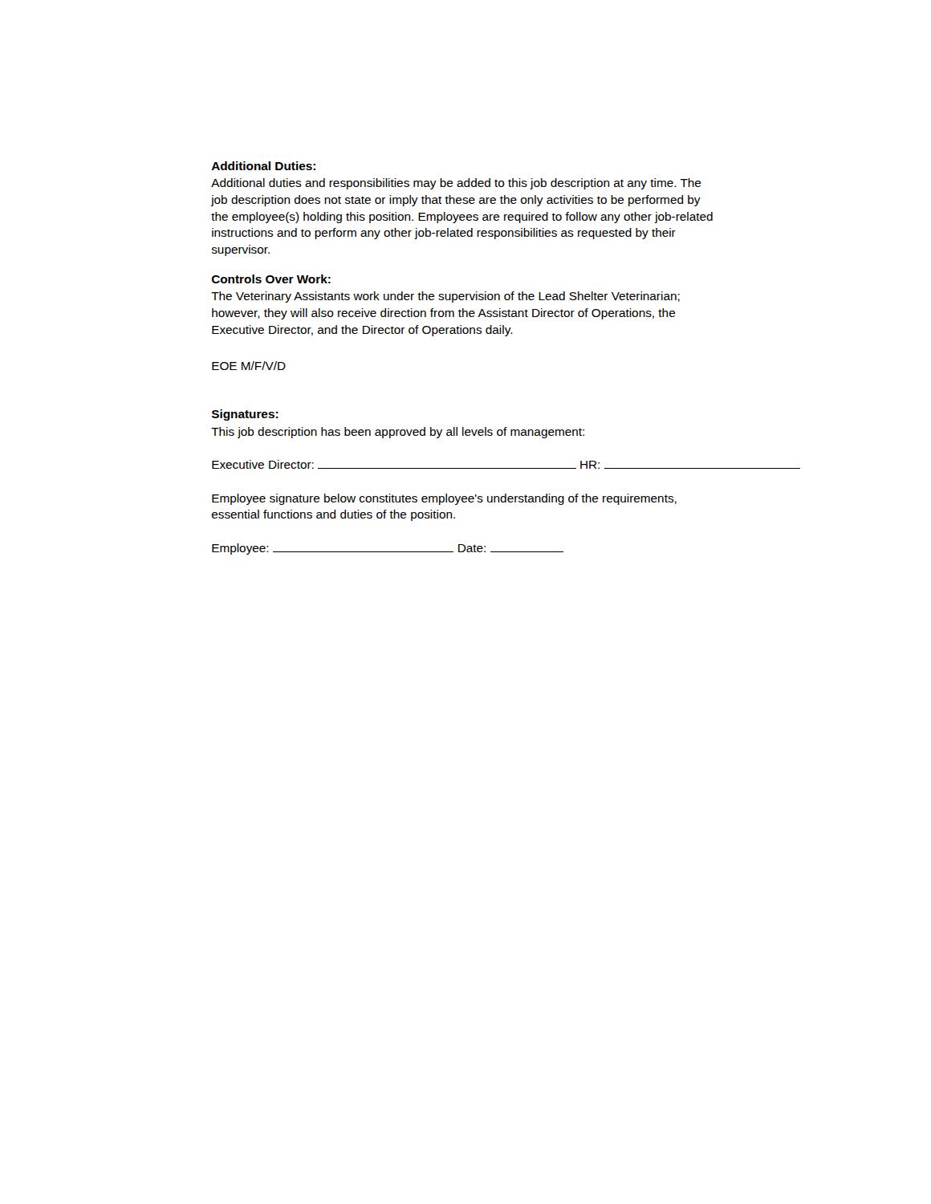Additional Duties:
Additional duties and responsibilities may be added to this job description at any time. The job description does not state or imply that these are the only activities to be performed by the employee(s) holding this position. Employees are required to follow any other job-related instructions and to perform any other job-related responsibilities as requested by their supervisor.
Controls Over Work:
The Veterinary Assistants work under the supervision of the Lead Shelter Veterinarian; however, they will also receive direction from the Assistant Director of Operations, the Executive Director, and the Director of Operations daily.
EOE M/F/V/D
Signatures:
This job description has been approved by all levels of management:
Executive Director: HR:
Employee signature below constitutes employee's understanding of the requirements, essential functions and duties of the position.
Employee: Date: